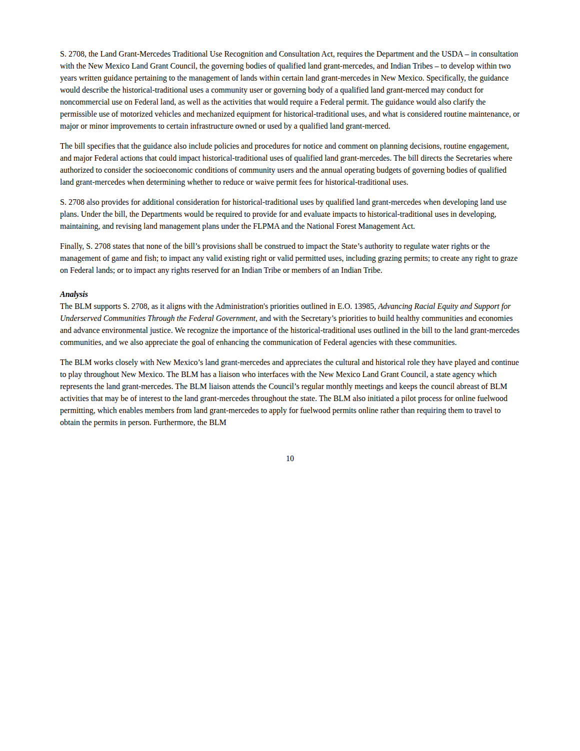S. 2708, the Land Grant-Mercedes Traditional Use Recognition and Consultation Act, requires the Department and the USDA – in consultation with the New Mexico Land Grant Council, the governing bodies of qualified land grant-mercedes, and Indian Tribes – to develop within two years written guidance pertaining to the management of lands within certain land grant-mercedes in New Mexico. Specifically, the guidance would describe the historical-traditional uses a community user or governing body of a qualified land grant-merced may conduct for noncommercial use on Federal land, as well as the activities that would require a Federal permit. The guidance would also clarify the permissible use of motorized vehicles and mechanized equipment for historical-traditional uses, and what is considered routine maintenance, or major or minor improvements to certain infrastructure owned or used by a qualified land grant-merced.
The bill specifies that the guidance also include policies and procedures for notice and comment on planning decisions, routine engagement, and major Federal actions that could impact historical-traditional uses of qualified land grant-mercedes. The bill directs the Secretaries where authorized to consider the socioeconomic conditions of community users and the annual operating budgets of governing bodies of qualified land grant-mercedes when determining whether to reduce or waive permit fees for historical-traditional uses.
S. 2708 also provides for additional consideration for historical-traditional uses by qualified land grant-mercedes when developing land use plans. Under the bill, the Departments would be required to provide for and evaluate impacts to historical-traditional uses in developing, maintaining, and revising land management plans under the FLPMA and the National Forest Management Act.
Finally, S. 2708 states that none of the bill’s provisions shall be construed to impact the State’s authority to regulate water rights or the management of game and fish; to impact any valid existing right or valid permitted uses, including grazing permits; to create any right to graze on Federal lands; or to impact any rights reserved for an Indian Tribe or members of an Indian Tribe.
Analysis
The BLM supports S. 2708, as it aligns with the Administration's priorities outlined in E.O. 13985, Advancing Racial Equity and Support for Underserved Communities Through the Federal Government, and with the Secretary’s priorities to build healthy communities and economies and advance environmental justice. We recognize the importance of the historical-traditional uses outlined in the bill to the land grant-mercedes communities, and we also appreciate the goal of enhancing the communication of Federal agencies with these communities.
The BLM works closely with New Mexico’s land grant-mercedes and appreciates the cultural and historical role they have played and continue to play throughout New Mexico. The BLM has a liaison who interfaces with the New Mexico Land Grant Council, a state agency which represents the land grant-mercedes. The BLM liaison attends the Council’s regular monthly meetings and keeps the council abreast of BLM activities that may be of interest to the land grant-mercedes throughout the state. The BLM also initiated a pilot process for online fuelwood permitting, which enables members from land grant-mercedes to apply for fuelwood permits online rather than requiring them to travel to obtain the permits in person. Furthermore, the BLM
10